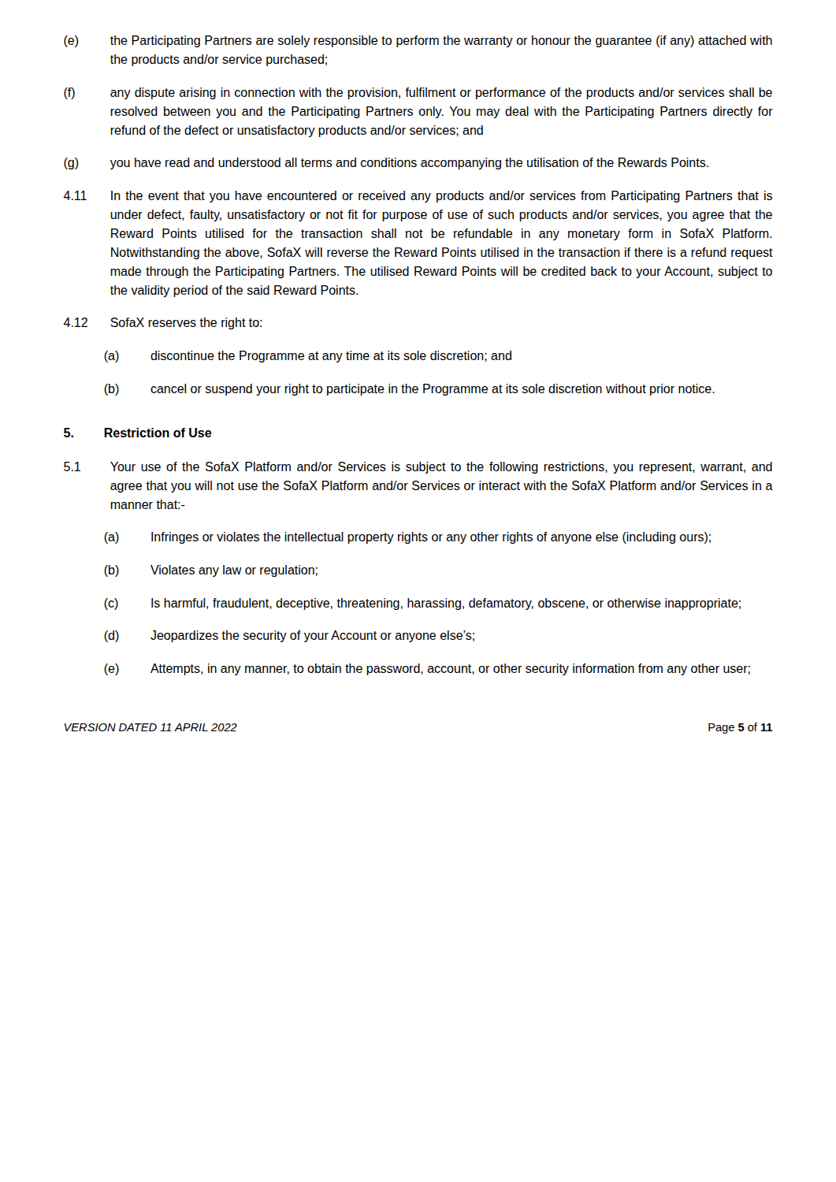(e) the Participating Partners are solely responsible to perform the warranty or honour the guarantee (if any) attached with the products and/or service purchased;
(f) any dispute arising in connection with the provision, fulfilment or performance of the products and/or services shall be resolved between you and the Participating Partners only. You may deal with the Participating Partners directly for refund of the defect or unsatisfactory products and/or services; and
(g) you have read and understood all terms and conditions accompanying the utilisation of the Rewards Points.
4.11 In the event that you have encountered or received any products and/or services from Participating Partners that is under defect, faulty, unsatisfactory or not fit for purpose of use of such products and/or services, you agree that the Reward Points utilised for the transaction shall not be refundable in any monetary form in SofaX Platform. Notwithstanding the above, SofaX will reverse the Reward Points utilised in the transaction if there is a refund request made through the Participating Partners. The utilised Reward Points will be credited back to your Account, subject to the validity period of the said Reward Points.
4.12 SofaX reserves the right to:
(a) discontinue the Programme at any time at its sole discretion; and
(b) cancel or suspend your right to participate in the Programme at its sole discretion without prior notice.
5. Restriction of Use
5.1 Your use of the SofaX Platform and/or Services is subject to the following restrictions, you represent, warrant, and agree that you will not use the SofaX Platform and/or Services or interact with the SofaX Platform and/or Services in a manner that:-
(a) Infringes or violates the intellectual property rights or any other rights of anyone else (including ours);
(b) Violates any law or regulation;
(c) Is harmful, fraudulent, deceptive, threatening, harassing, defamatory, obscene, or otherwise inappropriate;
(d) Jeopardizes the security of your Account or anyone else’s;
(e) Attempts, in any manner, to obtain the password, account, or other security information from any other user;
VERSION DATED 11 APRIL 2022 Page 5 of 11